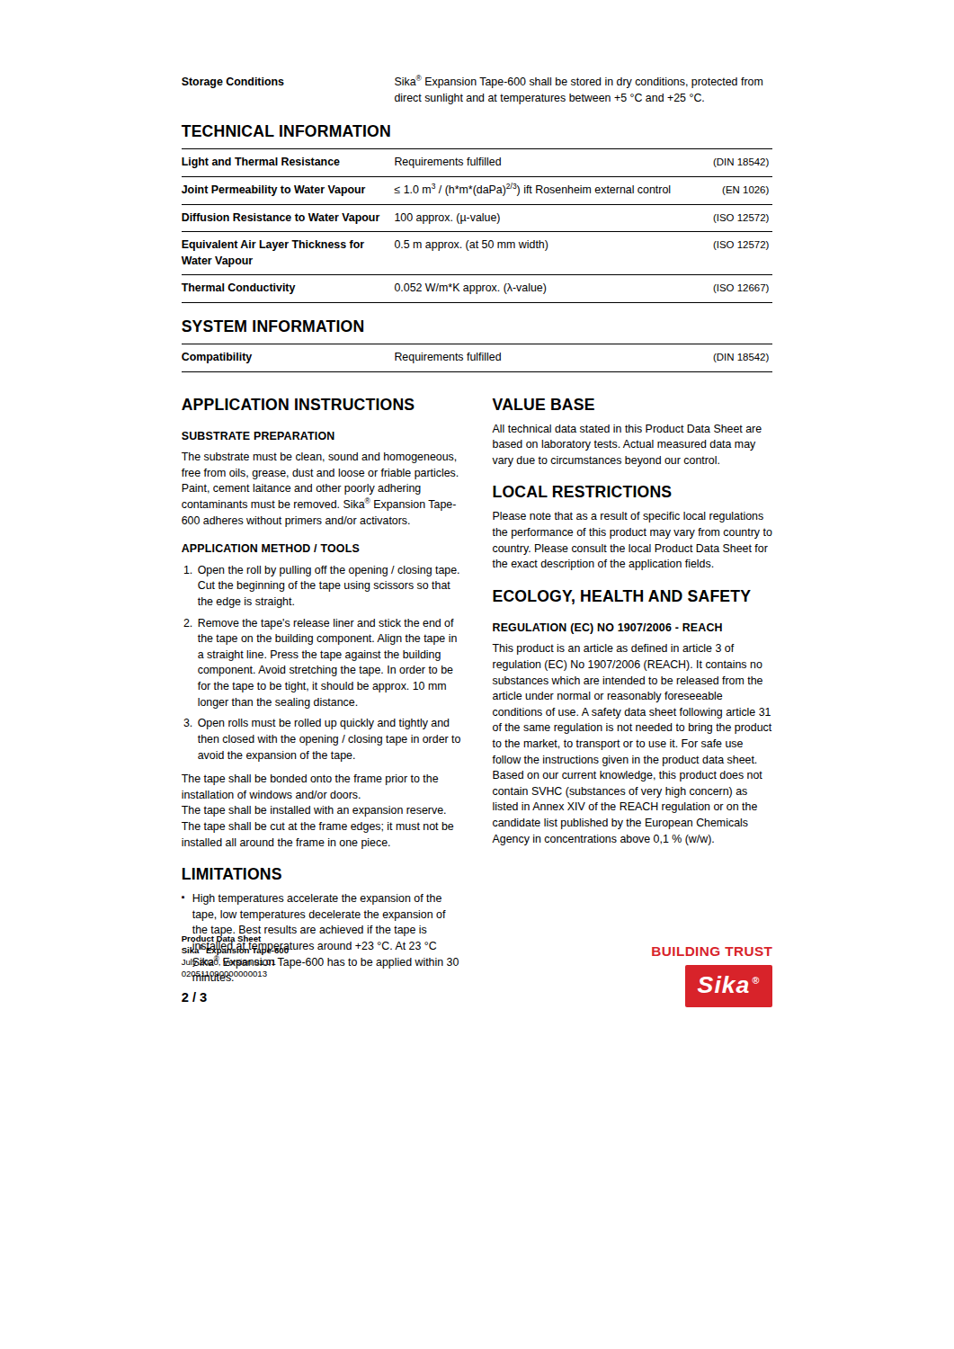Storage Conditions
Sika® Expansion Tape-600 shall be stored in dry conditions, protected from direct sunlight and at temperatures between +5 °C and +25 °C.
TECHNICAL INFORMATION
| Light and Thermal Resistance | Requirements fulfilled | (DIN 18542) |
| Joint Permeability to Water Vapour | ≤ 1.0 m 3 / (h*m*(daPa) 2/3 ) ift Rosenheim external control | (EN 1026) |
| Diffusion Resistance to Water Vapour | 100 approx. (µ-value) | (ISO 12572) |
| Equivalent Air Layer Thickness for Water Vapour | 0.5 m approx. (at 50 mm width) | (ISO 12572) |
| Thermal Conductivity | 0.052 W/m*K approx. (λ-value) | (ISO 12667) |
SYSTEM INFORMATION
| Compatibility | Requirements fulfilled | (DIN 18542) |
APPLICATION INSTRUCTIONS
Substrate Preparation
The substrate must be clean, sound and homogeneous, free from oils, grease, dust and loose or friable particles. Paint, cement laitance and other poorly adhering contaminants must be removed. Sika® Expansion Tape-600 adheres without primers and/or activators.
Application Method / Tools
Open the roll by pulling off the opening / closing tape. Cut the beginning of the tape using scissors so that the edge is straight.
Remove the tape's release liner and stick the end of the tape on the building component. Align the tape in a straight line. Press the tape against the building component. Avoid stretching the tape. In order to be for the tape to be tight, it should be approx. 10 mm longer than the sealing distance.
Open rolls must be rolled up quickly and tightly and then closed with the opening / closing tape in order to avoid the expansion of the tape.
The tape shall be bonded onto the frame prior to the installation of windows and/or doors.
The tape shall be installed with an expansion reserve. The tape shall be cut at the frame edges; it must not be installed all around the frame in one piece.
LIMITATIONS
High temperatures accelerate the expansion of the tape, low temperatures decelerate the expansion of the tape. Best results are achieved if the tape is installed at temperatures around +23 °C. At 23 °C Sika® Expansion Tape-600 has to be applied within 30 minutes.
VALUE BASE
All technical data stated in this Product Data Sheet are based on laboratory tests. Actual measured data may vary due to circumstances beyond our control.
LOCAL RESTRICTIONS
Please note that as a result of specific local regulations the performance of this product may vary from country to country. Please consult the local Product Data Sheet for the exact description of the application fields.
ECOLOGY, HEALTH AND SAFETY
Regulation (EC) No 1907/2006 - REACH
This product is an article as defined in article 3 of regulation (EC) No 1907/2006 (REACH). It contains no substances which are intended to be released from the article under normal or reasonably foreseeable conditions of use. A safety data sheet following article 31 of the same regulation is not needed to bring the product to the market, to transport or to use it. For safe use follow the instructions given in the product data sheet. Based on our current knowledge, this product does not contain SVHC (substances of very high concern) as listed in Annex XIV of the REACH regulation or on the candidate list published by the European Chemicals Agency in concentrations above 0,1 % (w/w).
Product Data Sheet
Sika® Expansion Tape-600
July 2020, Version 01.01
020511090000000013
2 / 3
BUILDING TRUST
Sika®